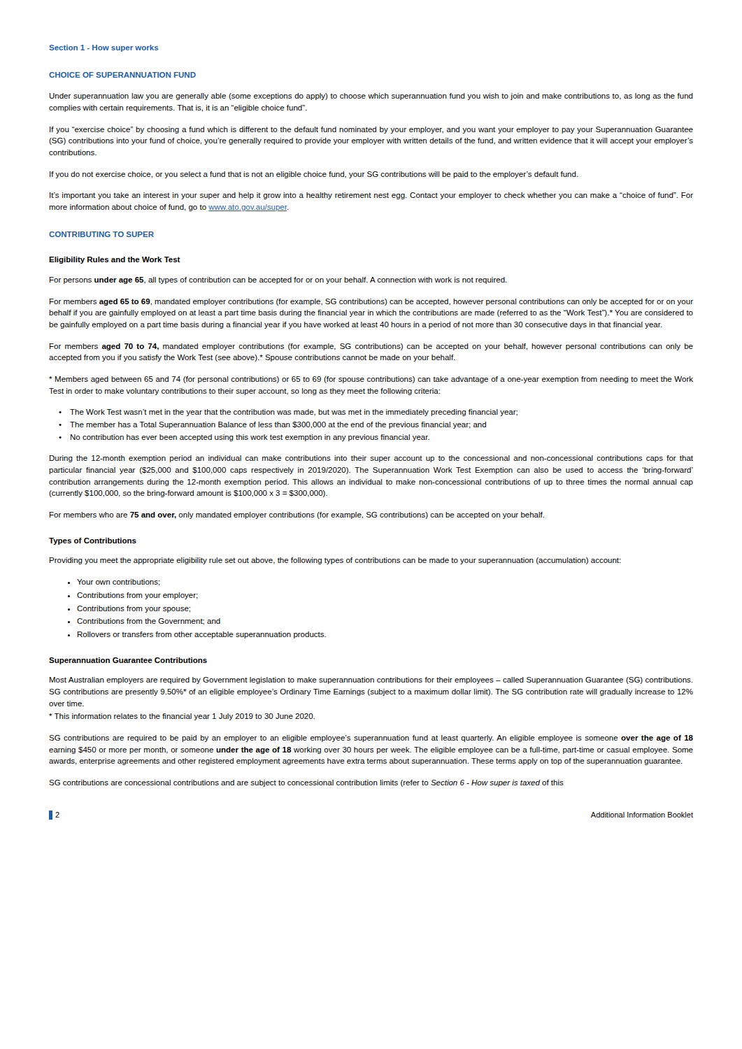Section 1 - How super works
CHOICE OF SUPERANNUATION FUND
Under superannuation law you are generally able (some exceptions do apply) to choose which superannuation fund you wish to join and make contributions to, as long as the fund complies with certain requirements. That is, it is an “eligible choice fund”.
If you “exercise choice” by choosing a fund which is different to the default fund nominated by your employer, and you want your employer to pay your Superannuation Guarantee (SG) contributions into your fund of choice, you’re generally required to provide your employer with written details of the fund, and written evidence that it will accept your employer’s contributions.
If you do not exercise choice, or you select a fund that is not an eligible choice fund, your SG contributions will be paid to the employer’s default fund.
It’s important you take an interest in your super and help it grow into a healthy retirement nest egg. Contact your employer to check whether you can make a “choice of fund”. For more information about choice of fund, go to www.ato.gov.au/super.
CONTRIBUTING TO SUPER
Eligibility Rules and the Work Test
For persons under age 65, all types of contribution can be accepted for or on your behalf. A connection with work is not required.
For members aged 65 to 69, mandated employer contributions (for example, SG contributions) can be accepted, however personal contributions can only be accepted for or on your behalf if you are gainfully employed on at least a part time basis during the financial year in which the contributions are made (referred to as the “Work Test”).* You are considered to be gainfully employed on a part time basis during a financial year if you have worked at least 40 hours in a period of not more than 30 consecutive days in that financial year.
For members aged 70 to 74, mandated employer contributions (for example, SG contributions) can be accepted on your behalf, however personal contributions can only be accepted from you if you satisfy the Work Test (see above).* Spouse contributions cannot be made on your behalf.
* Members aged between 65 and 74 (for personal contributions) or 65 to 69 (for spouse contributions) can take advantage of a one-year exemption from needing to meet the Work Test in order to make voluntary contributions to their super account, so long as they meet the following criteria:
The Work Test wasn’t met in the year that the contribution was made, but was met in the immediately preceding financial year;
The member has a Total Superannuation Balance of less than $300,000 at the end of the previous financial year; and
No contribution has ever been accepted using this work test exemption in any previous financial year.
During the 12-month exemption period an individual can make contributions into their super account up to the concessional and non-concessional contributions caps for that particular financial year ($25,000 and $100,000 caps respectively in 2019/2020). The Superannuation Work Test Exemption can also be used to access the ‘bring-forward’ contribution arrangements during the 12-month exemption period. This allows an individual to make non-concessional contributions of up to three times the normal annual cap (currently $100,000, so the bring-forward amount is $100,000 x 3 = $300,000).
For members who are 75 and over, only mandated employer contributions (for example, SG contributions) can be accepted on your behalf.
Types of Contributions
Providing you meet the appropriate eligibility rule set out above, the following types of contributions can be made to your superannuation (accumulation) account:
Your own contributions;
Contributions from your employer;
Contributions from your spouse;
Contributions from the Government; and
Rollovers or transfers from other acceptable superannuation products.
Superannuation Guarantee Contributions
Most Australian employers are required by Government legislation to make superannuation contributions for their employees – called Superannuation Guarantee (SG) contributions. SG contributions are presently 9.50%* of an eligible employee’s Ordinary Time Earnings (subject to a maximum dollar limit). The SG contribution rate will gradually increase to 12% over time.
* This information relates to the financial year 1 July 2019 to 30 June 2020.
SG contributions are required to be paid by an employer to an eligible employee’s superannuation fund at least quarterly. An eligible employee is someone over the age of 18 earning $450 or more per month, or someone under the age of 18 working over 30 hours per week. The eligible employee can be a full-time, part-time or casual employee. Some awards, enterprise agreements and other registered employment agreements have extra terms about superannuation. These terms apply on top of the superannuation guarantee.
SG contributions are concessional contributions and are subject to concessional contribution limits (refer to Section 6 - How super is taxed of this
2
Additional Information Booklet